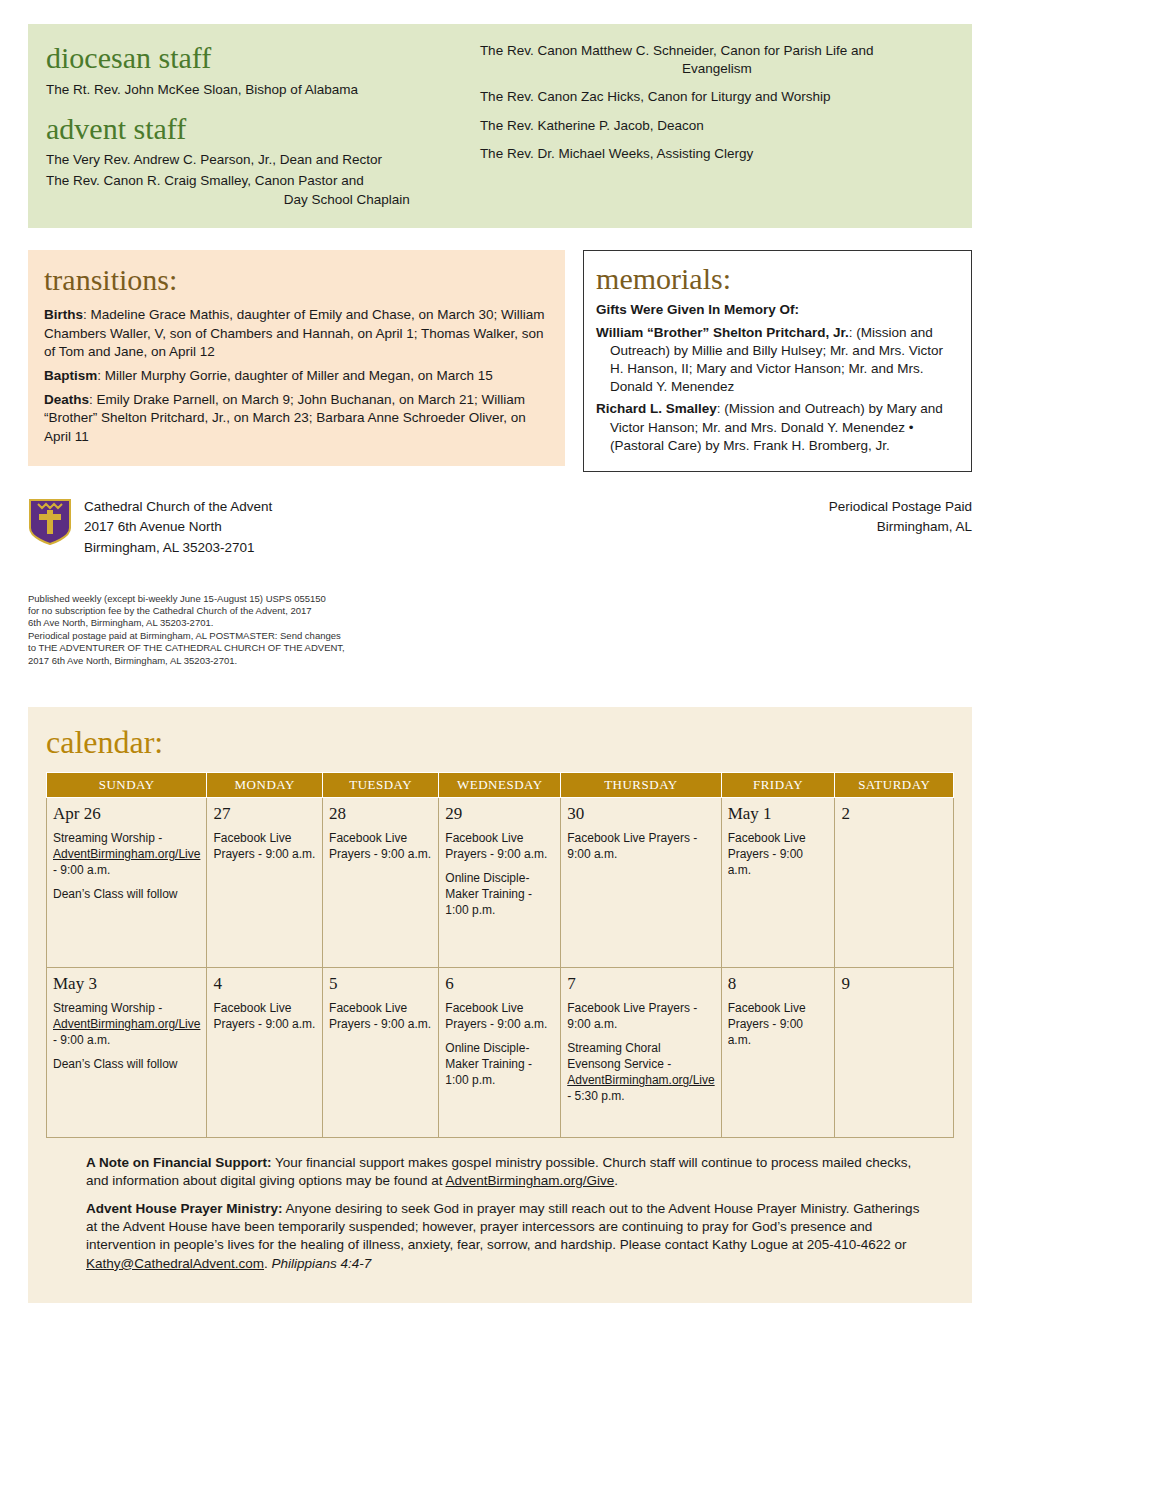diocesan staff
The Rt. Rev. John McKee Sloan, Bishop of Alabama
advent staff
The Very Rev. Andrew C. Pearson, Jr., Dean and Rector
The Rev. Canon R. Craig Smalley, Canon Pastor and Day School Chaplain
The Rev. Canon Matthew C. Schneider, Canon for Parish Life and Evangelism
The Rev. Canon Zac Hicks, Canon for Liturgy and Worship
The Rev. Katherine P. Jacob, Deacon
The Rev. Dr. Michael Weeks, Assisting Clergy
transitions:
Births: Madeline Grace Mathis, daughter of Emily and Chase, on March 30; William Chambers Waller, V, son of Chambers and Hannah, on April 1; Thomas Walker, son of Tom and Jane, on April 12
Baptism: Miller Murphy Gorrie, daughter of Miller and Megan, on March 15
Deaths: Emily Drake Parnell, on March 9; John Buchanan, on March 21; William “Brother” Shelton Pritchard, Jr., on March 23; Barbara Anne Schroeder Oliver, on April 11
memorials:
Gifts Were Given In Memory Of:
William “Brother” Shelton Pritchard, Jr.: (Mission and Outreach) by Millie and Billy Hulsey; Mr. and Mrs. Victor H. Hanson, II; Mary and Victor Hanson; Mr. and Mrs. Donald Y. Menendez
Richard L. Smalley: (Mission and Outreach) by Mary and Victor Hanson; Mr. and Mrs. Donald Y. Menendez • (Pastoral Care) by Mrs. Frank H. Bromberg, Jr.
Cathedral Church of the Advent
2017 6th Avenue North
Birmingham, AL 35203-2701
Periodical Postage Paid
Birmingham, AL
Published weekly (except bi-weekly June 15-August 15) USPS 055150
for no subscription fee by the Cathedral Church of the Advent, 2017
6th Ave North, Birmingham, AL 35203-2701.
Periodical postage paid at Birmingham, AL POSTMASTER: Send changes
to THE ADVENTURER OF THE CATHEDRAL CHURCH OF THE ADVENT,
2017 6th Ave North, Birmingham, AL 35203-2701.
calendar:
| SUNDAY | MONDAY | TUESDAY | WEDNESDAY | THURSDAY | FRIDAY | SATURDAY |
| --- | --- | --- | --- | --- | --- | --- |
| Apr 26 Streaming Worship - AdventBirmingham.org/Live - 9:00 a.m. Dean’s Class will follow | 27 Facebook Live Prayers - 9:00 a.m. | 28 Facebook Live Prayers - 9:00 a.m. | 29 Facebook Live Prayers - 9:00 a.m. Online Disciple-Maker Training - 1:00 p.m. | 30 Facebook Live Prayers - 9:00 a.m. | May 1 Facebook Live Prayers - 9:00 a.m. | 2 |
| May 3 Streaming Worship - AdventBirmingham.org/Live - 9:00 a.m. Dean’s Class will follow | 4 Facebook Live Prayers - 9:00 a.m. | 5 Facebook Live Prayers - 9:00 a.m. | 6 Facebook Live Prayers - 9:00 a.m. Online Disciple-Maker Training - 1:00 p.m. | 7 Facebook Live Prayers - 9:00 a.m. Streaming Choral Evensong Service - AdventBirmingham.org/Live - 5:30 p.m. | 8 Facebook Live Prayers - 9:00 a.m. | 9 |
A Note on Financial Support: Your financial support makes gospel ministry possible. Church staff will continue to process mailed checks, and information about digital giving options may be found at AdventBirmingham.org/Give.
Advent House Prayer Ministry: Anyone desiring to seek God in prayer may still reach out to the Advent House Prayer Ministry. Gatherings at the Advent House have been temporarily suspended; however, prayer intercessors are continuing to pray for God’s presence and intervention in people’s lives for the healing of illness, anxiety, fear, sorrow, and hardship. Please contact Kathy Logue at 205-410-4622 or Kathy@CathedralAdvent.com. Philippians 4:4-7